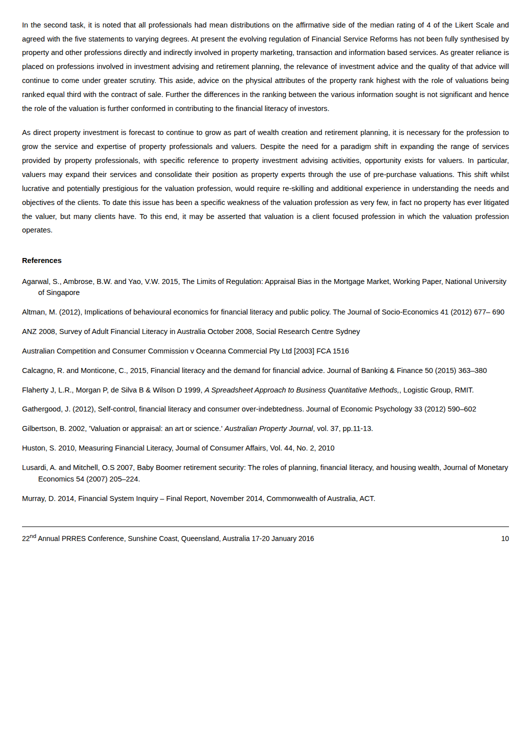In the second task, it is noted that all professionals had mean distributions on the affirmative side of the median rating of 4 of the Likert Scale and agreed with the five statements to varying degrees. At present the evolving regulation of Financial Service Reforms has not been fully synthesised by property and other professions directly and indirectly involved in property marketing, transaction and information based services. As greater reliance is placed on professions involved in investment advising and retirement planning, the relevance of investment advice and the quality of that advice will continue to come under greater scrutiny. This aside, advice on the physical attributes of the property rank highest with the role of valuations being ranked equal third with the contract of sale. Further the differences in the ranking between the various information sought is not significant and hence the role of the valuation is further conformed in contributing to the financial literacy of investors.
As direct property investment is forecast to continue to grow as part of wealth creation and retirement planning, it is necessary for the profession to grow the service and expertise of property professionals and valuers. Despite the need for a paradigm shift in expanding the range of services provided by property professionals, with specific reference to property investment advising activities, opportunity exists for valuers. In particular, valuers may expand their services and consolidate their position as property experts through the use of pre-purchase valuations. This shift whilst lucrative and potentially prestigious for the valuation profession, would require re-skilling and additional experience in understanding the needs and objectives of the clients. To date this issue has been a specific weakness of the valuation profession as very few, in fact no property has ever litigated the valuer, but many clients have. To this end, it may be asserted that valuation is a client focused profession in which the valuation profession operates.
References
Agarwal, S., Ambrose, B.W. and Yao, V.W. 2015, The Limits of Regulation: Appraisal Bias in the Mortgage Market, Working Paper, National University of Singapore
Altman, M. (2012), Implications of behavioural economics for financial literacy and public policy. The Journal of Socio-Economics 41 (2012) 677– 690
ANZ 2008, Survey of Adult Financial Literacy in Australia October 2008, Social Research Centre Sydney
Australian Competition and Consumer Commission v Oceanna Commercial Pty Ltd [2003] FCA 1516
Calcagno, R. and Monticone, C., 2015, Financial literacy and the demand for financial advice. Journal of Banking & Finance 50 (2015) 363–380
Flaherty J, L.R., Morgan P, de Silva B & Wilson D 1999, A Spreadsheet Approach to Business Quantitative Methods,, Logistic Group, RMIT.
Gathergood, J. (2012), Self-control, financial literacy and consumer over-indebtedness. Journal of Economic Psychology 33 (2012) 590–602
Gilbertson, B. 2002, 'Valuation or appraisal: an art or science.' Australian Property Journal, vol. 37, pp.11-13.
Huston, S. 2010, Measuring Financial Literacy, Journal of Consumer Affairs, Vol. 44, No. 2, 2010
Lusardi, A. and Mitchell, O.S 2007, Baby Boomer retirement security: The roles of planning, financial literacy, and housing wealth, Journal of Monetary Economics 54 (2007) 205–224.
Murray, D. 2014, Financial System Inquiry – Final Report, November 2014, Commonwealth of Australia, ACT.
22nd Annual PRRES Conference, Sunshine Coast, Queensland, Australia 17-20 January 2016 10